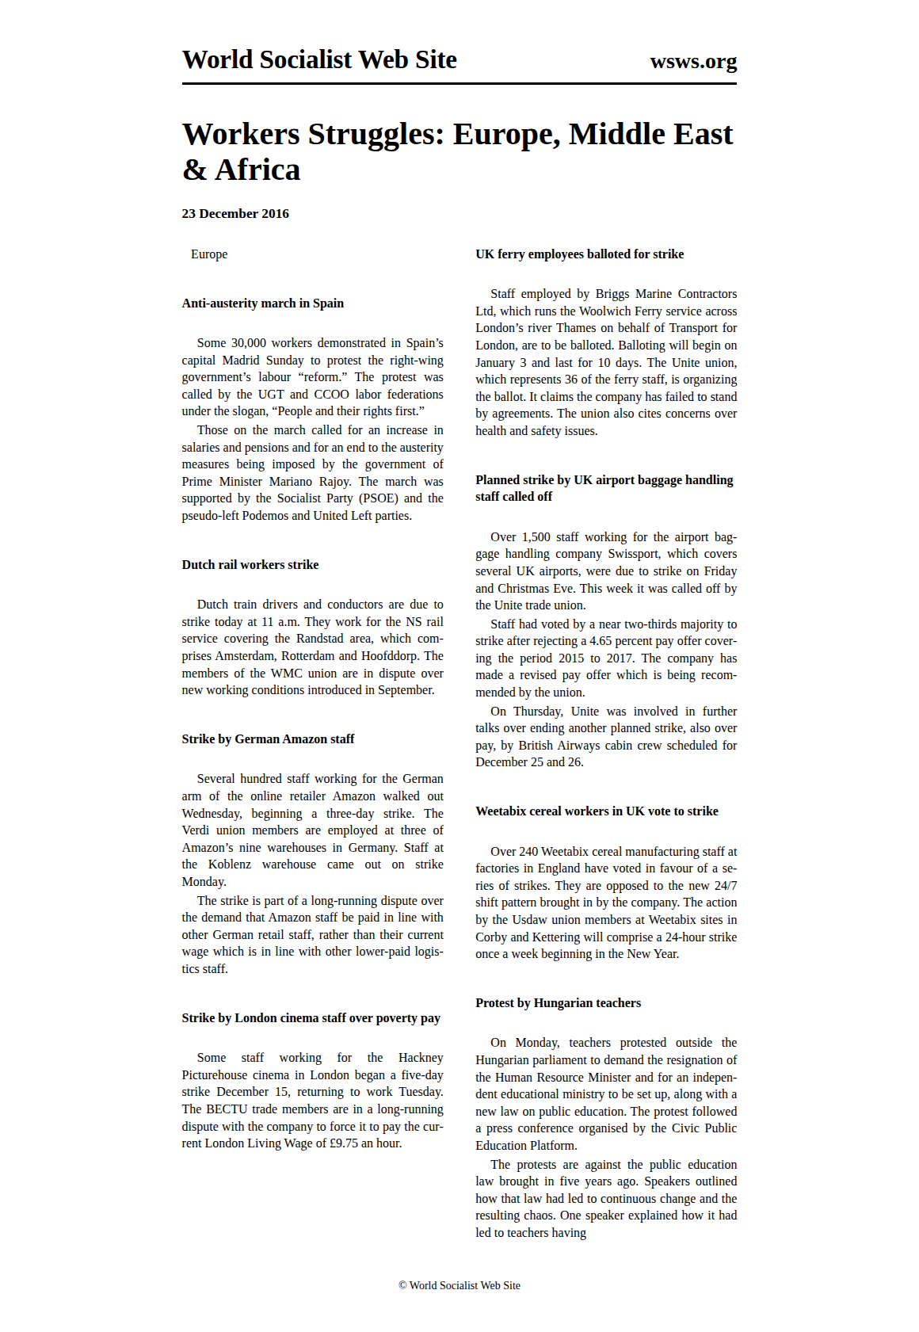World Socialist Web Site
wsws.org
Workers Struggles: Europe, Middle East & Africa
23 December 2016
Europe
Anti-austerity march in Spain
Some 30,000 workers demonstrated in Spain’s capital Madrid Sunday to protest the right-wing government’s labour “reform.” The protest was called by the UGT and CCOO labor federations under the slogan, “People and their rights first.”
Those on the march called for an increase in salaries and pensions and for an end to the austerity measures being imposed by the government of Prime Minister Mariano Rajoy. The march was supported by the Socialist Party (PSOE) and the pseudo-left Podemos and United Left parties.
Dutch rail workers strike
Dutch train drivers and conductors are due to strike today at 11 a.m. They work for the NS rail service covering the Randstad area, which comprises Amsterdam, Rotterdam and Hoofddorp. The members of the WMC union are in dispute over new working conditions introduced in September.
Strike by German Amazon staff
Several hundred staff working for the German arm of the online retailer Amazon walked out Wednesday, beginning a three-day strike. The Verdi union members are employed at three of Amazon’s nine warehouses in Germany. Staff at the Koblenz warehouse came out on strike Monday.
The strike is part of a long-running dispute over the demand that Amazon staff be paid in line with other German retail staff, rather than their current wage which is in line with other lower-paid logistics staff.
Strike by London cinema staff over poverty pay
Some staff working for the Hackney Picturehouse cinema in London began a five-day strike December 15, returning to work Tuesday. The BECTU trade members are in a long-running dispute with the company to force it to pay the current London Living Wage of £9.75 an hour.
UK ferry employees balloted for strike
Staff employed by Briggs Marine Contractors Ltd, which runs the Woolwich Ferry service across London’s river Thames on behalf of Transport for London, are to be balloted. Balloting will begin on January 3 and last for 10 days. The Unite union, which represents 36 of the ferry staff, is organizing the ballot. It claims the company has failed to stand by agreements. The union also cites concerns over health and safety issues.
Planned strike by UK airport baggage handling staff called off
Over 1,500 staff working for the airport baggage handling company Swissport, which covers several UK airports, were due to strike on Friday and Christmas Eve. This week it was called off by the Unite trade union.
Staff had voted by a near two-thirds majority to strike after rejecting a 4.65 percent pay offer covering the period 2015 to 2017. The company has made a revised pay offer which is being recommended by the union.
On Thursday, Unite was involved in further talks over ending another planned strike, also over pay, by British Airways cabin crew scheduled for December 25 and 26.
Weetabix cereal workers in UK vote to strike
Over 240 Weetabix cereal manufacturing staff at factories in England have voted in favour of a series of strikes. They are opposed to the new 24/7 shift pattern brought in by the company. The action by the Usdaw union members at Weetabix sites in Corby and Kettering will comprise a 24-hour strike once a week beginning in the New Year.
Protest by Hungarian teachers
On Monday, teachers protested outside the Hungarian parliament to demand the resignation of the Human Resource Minister and for an independent educational ministry to be set up, along with a new law on public education. The protest followed a press conference organised by the Civic Public Education Platform.
The protests are against the public education law brought in five years ago. Speakers outlined how that law had led to continuous change and the resulting chaos. One speaker explained how it had led to teachers having
© World Socialist Web Site